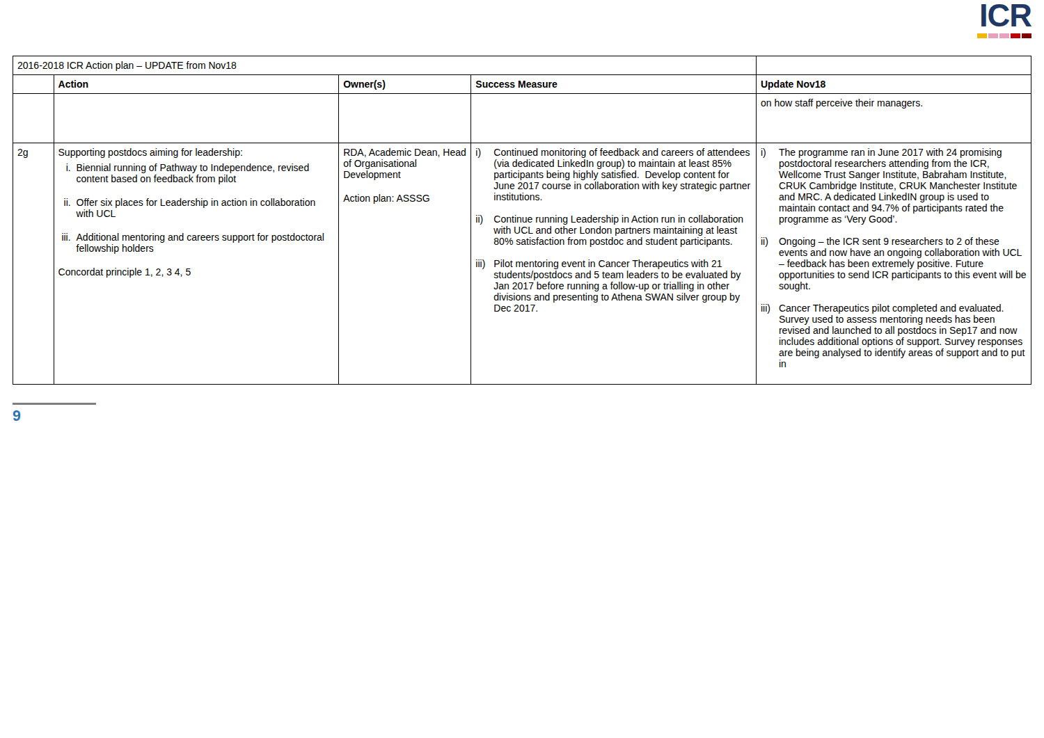ICR
| 2016-2018 ICR Action plan – UPDATE from Nov18 | |
| | Action | Owner(s) | Success Measure | Update Nov18 |
| | | | | on how staff perceive their managers. |
| 2g | Supporting postdocs aiming for leadership: Biennial running of Pathway to Independence, revised content based on feedback from pilot Offer six places for Leadership in action in collaboration with UCL Additional mentoring and careers support for postdoctoral fellowship holders Concordat principle 1, 2, 3 4, 5 | RDA, Academic Dean, Head of Organisational Development Action plan: ASSSG | i) Continued monitoring of feedback and careers of attendees (via dedicated LinkedIn group) to maintain at least 85% participants being highly satisfied. Develop content for June 2017 course in collaboration with key strategic partner institutions. ii) Continue running Leadership in Action run in collaboration with UCL and other London partners maintaining at least 80% satisfaction from postdoc and student participants. iii) Pilot mentoring event in Cancer Therapeutics with 21 students/postdocs and 5 team leaders to be evaluated by Jan 2017 before running a follow-up or trialling in other divisions and presenting to Athena SWAN silver group by Dec 2017. | i) The programme ran in June 2017 with 24 promising postdoctoral researchers attending from the ICR, Wellcome Trust Sanger Institute, Babraham Institute, CRUK Cambridge Institute, CRUK Manchester Institute and MRC. A dedicated LinkedIN group is used to maintain contact and 94.7% of participants rated the programme as ‘Very Good’. ii) Ongoing – the ICR sent 9 researchers to 2 of these events and now have an ongoing collaboration with UCL – feedback has been extremely positive. Future opportunities to send ICR participants to this event will be sought. iii) Cancer Therapeutics pilot completed and evaluated. Survey used to assess mentoring needs has been revised and launched to all postdocs in Sep17 and now includes additional options of support. Survey responses are being analysed to identify areas of support and to put in |
9